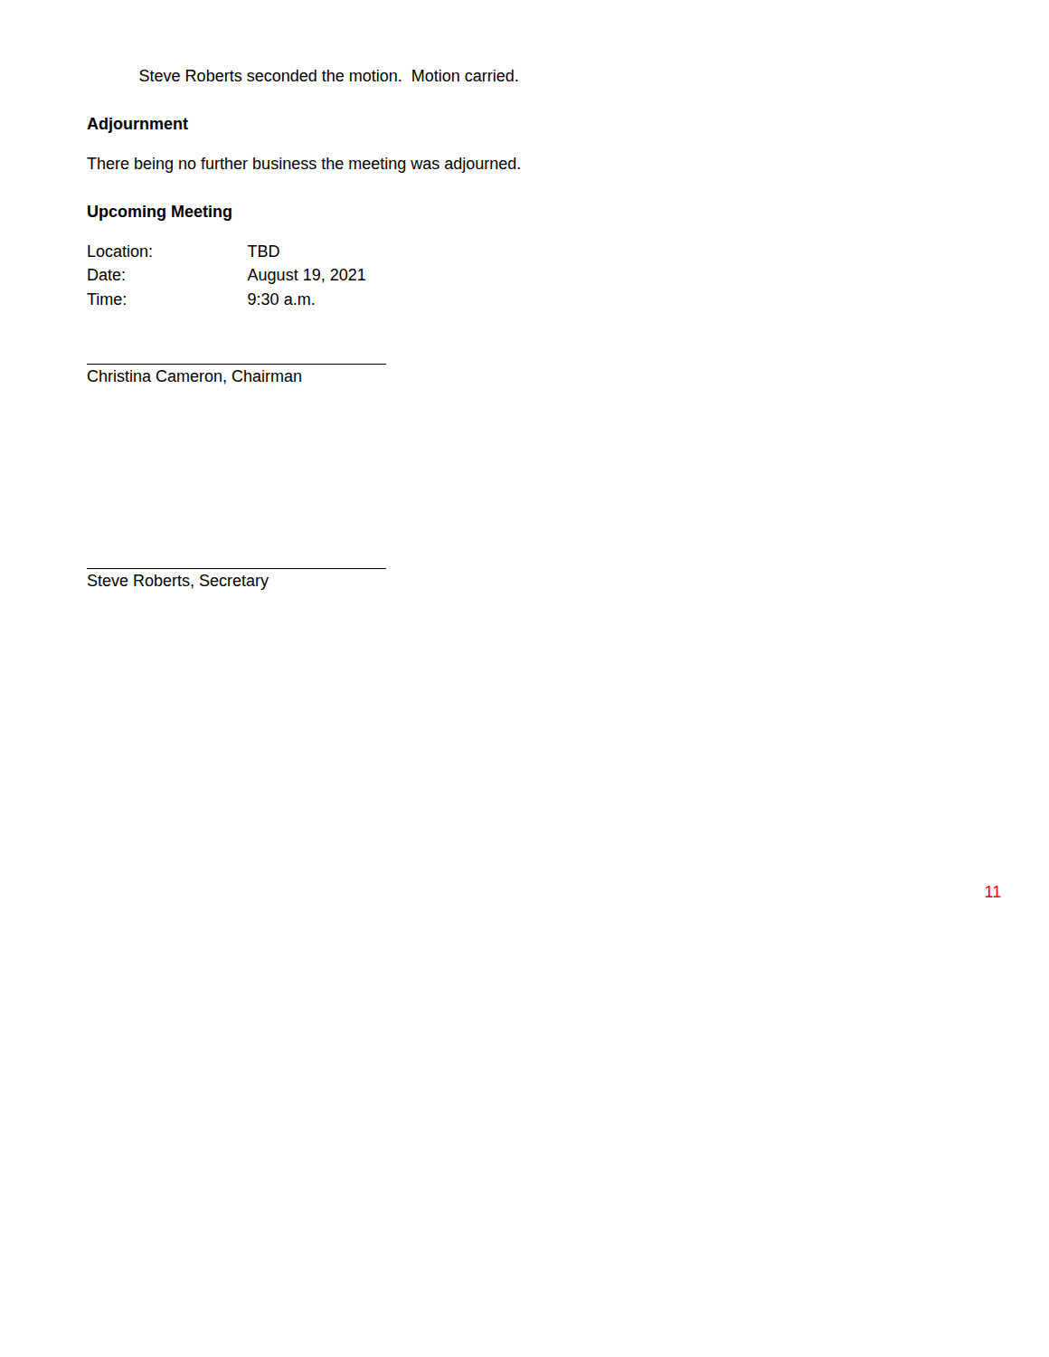Steve Roberts seconded the motion. Motion carried.
Adjournment
There being no further business the meeting was adjourned.
Upcoming Meeting
| Location: | TBD |
| Date: | August 19, 2021 |
| Time: | 9:30 a.m. |
Christina Cameron, Chairman
Steve Roberts, Secretary
11